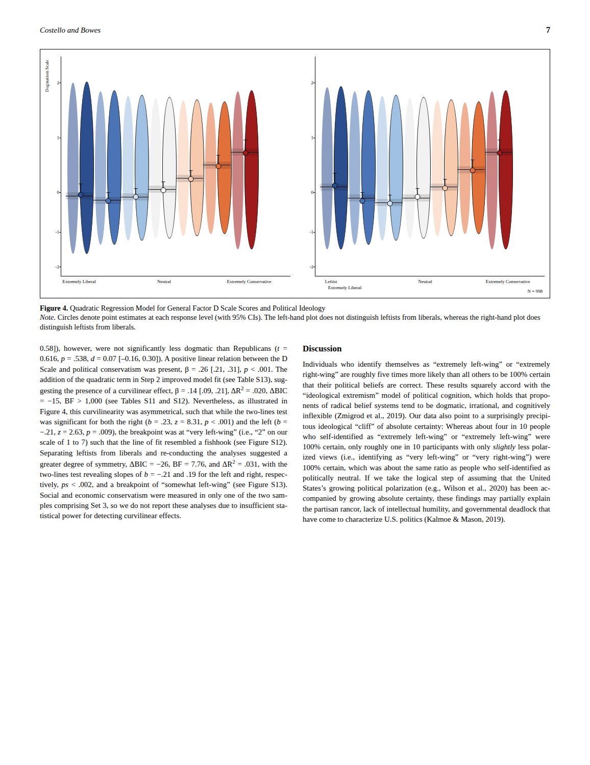Costello and Bowes 7
Dogmatism Scale
2
1
0
-1
-2
Extremely Liberal Neutral Extremely Conservative
2
1
0
-1
-2
Leftist Extremely Liberal Neutral Extremely Conservative
N = 998
Figure 4. Quadratic Regression Model for General Factor D Scale Scores and Political Ideology
Note. Circles denote point estimates at each response level (with 95% CIs). The left-hand plot does not distinguish leftists from liberals, whereas the right-hand plot does distinguish leftists from liberals.
0.58]), however, were not significantly less dogmatic than Republicans (t = 0.616, p = .538, d = 0.07 [–0.16, 0.30]). A positive linear relation between the D Scale and political conservatism was present, β = .26 [.21, .31], p < .001. The addition of the quadratic term in Step 2 improved model fit (see Table S13), suggesting the presence of a curvilinear effect, β = .14 [.09, .21], ΔR2 = .020, ΔBIC = −15, BF > 1,000 (see Tables S11 and S12). Nevertheless, as illustrated in Figure 4, this curvilinearity was asymmetrical, such that while the two-lines test was significant for both the right (b = .23, z = 8.31, p < .001) and the left (b = −.21, z = 2.63, p = .009), the breakpoint was at “very left-wing” (i.e., “2” on our scale of 1 to 7) such that the line of fit resembled a fishhook (see Figure S12). Separating leftists from liberals and re-conducting the analyses suggested a greater degree of symmetry, ΔBIC = −26, BF = 7.76, and ΔR2 = .031, with the two-lines test revealing slopes of b = −.21 and .19 for the left and right, respectively, ps < .002, and a breakpoint of “somewhat left-wing” (see Figure S13). Social and economic conservatism were measured in only one of the two samples comprising Set 3, so we do not report these analyses due to insufficient statistical power for detecting curvilinear effects.
Discussion
Individuals who identify themselves as “extremely left-wing” or “extremely right-wing” are roughly five times more likely than all others to be 100% certain that their political beliefs are correct. These results squarely accord with the “ideological extremism” model of political cognition, which holds that proponents of radical belief systems tend to be dogmatic, irrational, and cognitively inflexible (Zmigrod et al., 2019). Our data also point to a surprisingly precipitous ideological “cliff” of absolute certainty: Whereas about four in 10 people who self-identified as “extremely left-wing” or “extremely left-wing” were 100% certain, only roughly one in 10 participants with only slightly less polarized views (i.e., identifying as “very left-wing” or “very right-wing”) were 100% certain, which was about the same ratio as people who self-identified as politically neutral. If we take the logical step of assuming that the United States’s growing political polarization (e.g., Wilson et al., 2020) has been accompanied by growing absolute certainty, these findings may partially explain the partisan rancor, lack of intellectual humility, and governmental deadlock that have come to characterize U.S. politics (Kalmoe & Mason, 2019).